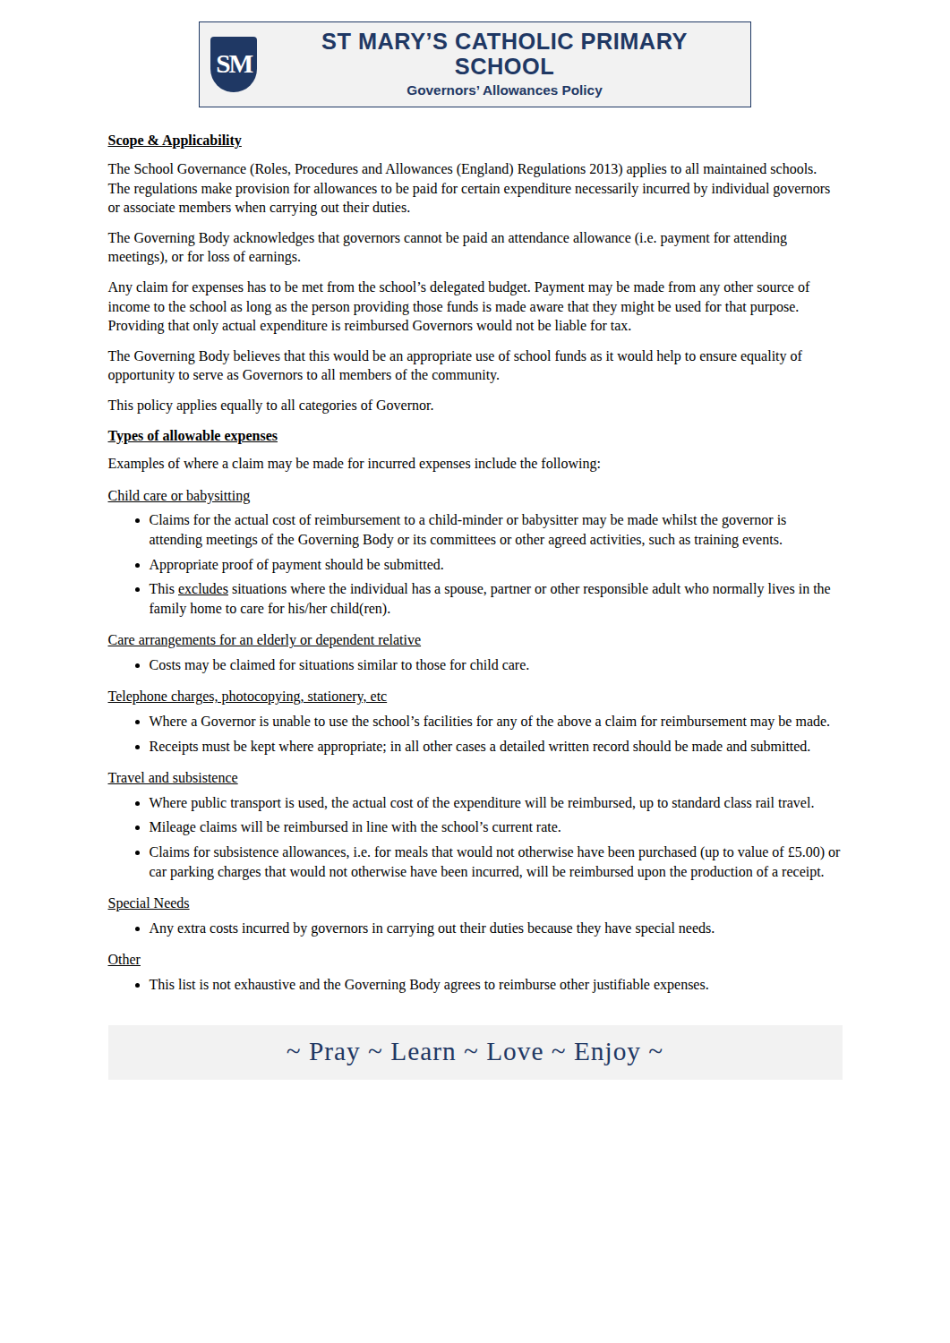SM
ST MARY’S CATHOLIC PRIMARY SCHOOL
Governors’ Allowances Policy
Scope & Applicability
The School Governance (Roles, Procedures and Allowances (England) Regulations 2013) applies to all maintained schools. The regulations make provision for allowances to be paid for certain expenditure necessarily incurred by individual governors or associate members when carrying out their duties.
The Governing Body acknowledges that governors cannot be paid an attendance allowance (i.e. payment for attending meetings), or for loss of earnings.
Any claim for expenses has to be met from the school’s delegated budget. Payment may be made from any other source of income to the school as long as the person providing those funds is made aware that they might be used for that purpose. Providing that only actual expenditure is reimbursed Governors would not be liable for tax.
The Governing Body believes that this would be an appropriate use of school funds as it would help to ensure equality of opportunity to serve as Governors to all members of the community.
This policy applies equally to all categories of Governor.
Types of allowable expenses
Examples of where a claim may be made for incurred expenses include the following:
Child care or babysitting
Claims for the actual cost of reimbursement to a child-minder or babysitter may be made whilst the governor is attending meetings of the Governing Body or its committees or other agreed activities, such as training events.
Appropriate proof of payment should be submitted.
This excludes situations where the individual has a spouse, partner or other responsible adult who normally lives in the family home to care for his/her child(ren).
Care arrangements for an elderly or dependent relative
Costs may be claimed for situations similar to those for child care.
Telephone charges, photocopying, stationery, etc
Where a Governor is unable to use the school’s facilities for any of the above a claim for reimbursement may be made.
Receipts must be kept where appropriate; in all other cases a detailed written record should be made and submitted.
Travel and subsistence
Where public transport is used, the actual cost of the expenditure will be reimbursed, up to standard class rail travel.
Mileage claims will be reimbursed in line with the school’s current rate.
Claims for subsistence allowances, i.e. for meals that would not otherwise have been purchased (up to value of £5.00) or car parking charges that would not otherwise have been incurred, will be reimbursed upon the production of a receipt.
Special Needs
Any extra costs incurred by governors in carrying out their duties because they have special needs.
Other
This list is not exhaustive and the Governing Body agrees to reimburse other justifiable expenses.
~ Pray ~ Learn ~ Love ~ Enjoy ~